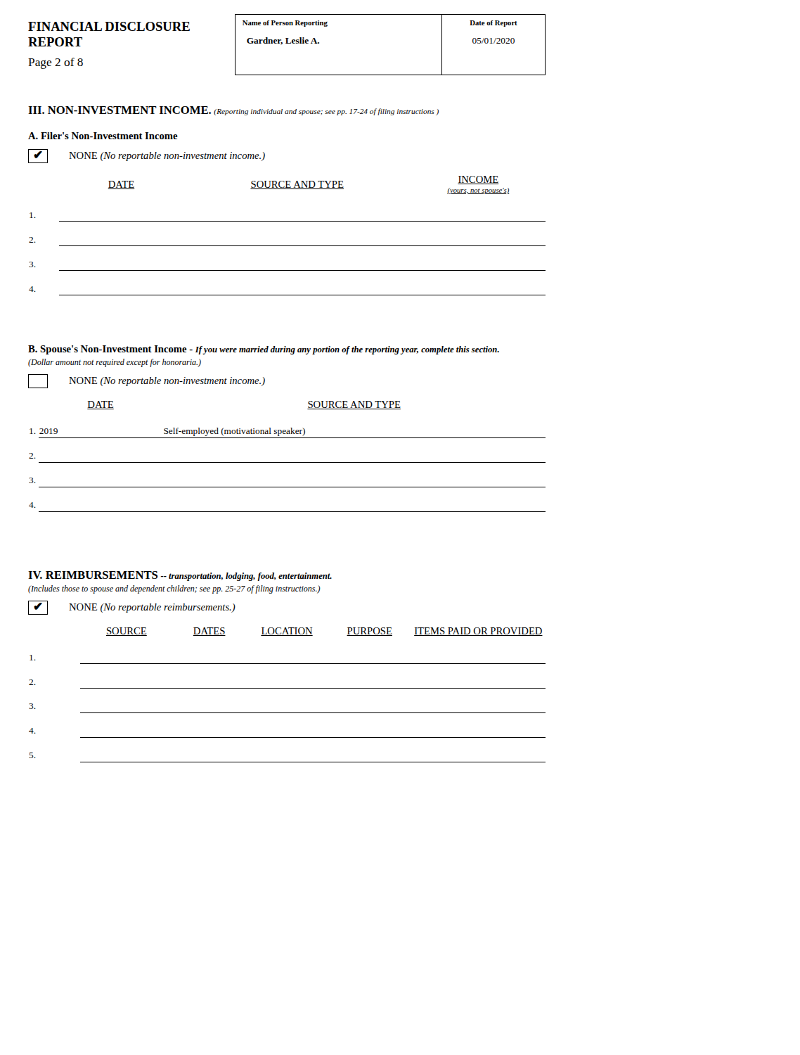| FINANCIAL DISCLOSURE REPORT Page 2 of 8 | Name of Person Reporting Gardner, Leslie A. | Date of Report 05/01/2020 |
III. NON-INVESTMENT INCOME.
(Reporting individual and spouse; see pp. 17-24 of filing instructions )
A. Filer's Non-Investment Income
✔ NONE (No reportable non-investment income.)
| | DATE | SOURCE AND TYPE | INCOME (yours, not spouse's) |
| --- | --- | --- | --- |
| 1. | | | |
| 2. | | | |
| 3. | | | |
| 4. | | | |
B. Spouse's Non-Investment Income - If you were married during any portion of the reporting year, complete this section.
(Dollar amount not required except for honoraria.)
NONE (No reportable non-investment income.)
| | DATE | SOURCE AND TYPE |
| --- | --- | --- |
| 1. | 2019 | Self-employed (motivational speaker) |
| 2. | | |
| 3. | | |
| 4. | | |
IV. REIMBURSEMENTS -- transportation, lodging, food, entertainment.
(Includes those to spouse and dependent children; see pp. 25-27 of filing instructions.)
✔ NONE (No reportable reimbursements.)
| | SOURCE | DATES | LOCATION | PURPOSE | ITEMS PAID OR PROVIDED |
| --- | --- | --- | --- | --- | --- |
| 1. | | | | | |
| 2. | | | | | |
| 3. | | | | | |
| 4. | | | | | |
| 5. | | | | | |